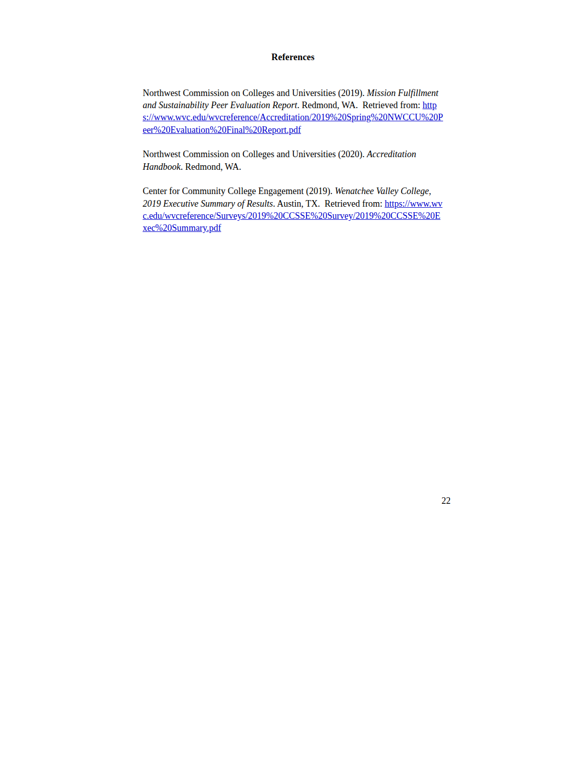References
Northwest Commission on Colleges and Universities (2019). Mission Fulfillment and Sustainability Peer Evaluation Report. Redmond, WA. Retrieved from: https://www.wvc.edu/wvcreference/Accreditation/2019%20Spring%20NWCCU%20Peer%20Evaluation%20Final%20Report.pdf
Northwest Commission on Colleges and Universities (2020). Accreditation Handbook. Redmond, WA.
Center for Community College Engagement (2019). Wenatchee Valley College, 2019 Executive Summary of Results. Austin, TX. Retrieved from: https://www.wvc.edu/wvcreference/Surveys/2019%20CCSSE%20Survey/2019%20CCSSE%20Exec%20Summary.pdf
22